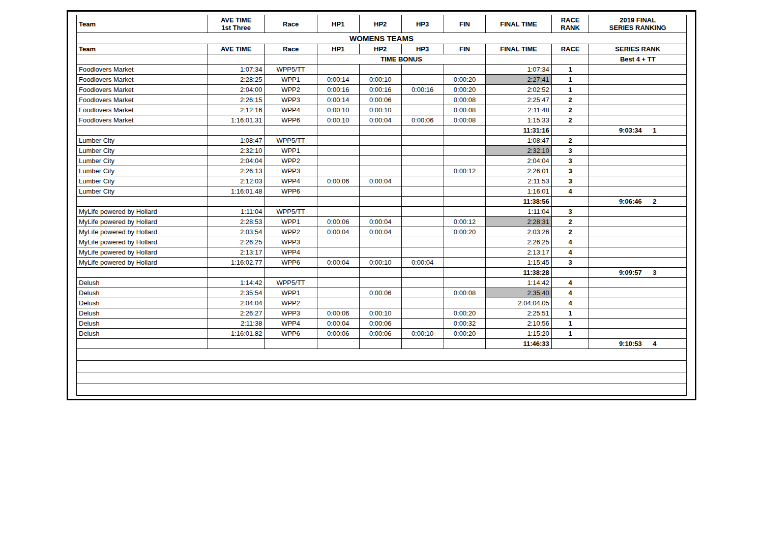| Team | AVE TIME 1st Three | Race | HP1 | HP2 | HP3 | FIN | FINAL TIME | RACE RANK | 2019 FINAL SERIES RANKING |
| --- | --- | --- | --- | --- | --- | --- | --- | --- | --- |
| WOMENS TEAMS |
| Team | AVE TIME | Race | HP1 | HP2 | HP3 | FIN | FINAL TIME | RACE | SERIES RANK |
| | | | TIME BONUS | | | Best 4 + TT |
| Foodlovers Market | 1:07:34 | WPP5/TT | | | | | 1:07:34 | 1 | |
| Foodlovers Market | 2:28:25 | WPP1 | 0:00:14 | 0:00:10 | | 0:00:20 | 2:27:41 | 1 | |
| Foodlovers Market | 2:04:00 | WPP2 | 0:00:16 | 0:00:16 | 0:00:16 | 0:00:20 | 2:02:52 | 1 | |
| Foodlovers Market | 2:26:15 | WPP3 | 0:00:14 | 0:00:06 | | 0:00:08 | 2:25:47 | 2 | |
| Foodlovers Market | 2:12:16 | WPP4 | 0:00:10 | 0:00:10 | | 0:00:08 | 2:11:48 | 2 | |
| Foodlovers Market | 1:16:01.31 | WPP6 | 0:00:10 | 0:00:04 | 0:00:06 | 0:00:08 | 1:15:33 | 2 | |
| | | | | | | | 11:31:16 | | 9:03:34 1 |
| Lumber City | 1:08:47 | WPP5/TT | | | | | 1:08:47 | 2 | |
| Lumber City | 2:32:10 | WPP1 | | | | | 2:32:10 | 3 | |
| Lumber City | 2:04:04 | WPP2 | | | | | 2:04:04 | 3 | |
| Lumber City | 2:26:13 | WPP3 | | | | 0:00:12 | 2:26:01 | 3 | |
| Lumber City | 2:12:03 | WPP4 | 0:00:06 | 0:00:04 | | | 2:11:53 | 3 | |
| Lumber City | 1:16:01.48 | WPP6 | | | | | 1:16:01 | 4 | |
| | | | | | | | 11:38:56 | | 9:06:46 2 |
| MyLife powered by Hollard | 1:11:04 | WPP5/TT | | | | | 1:11:04 | 3 | |
| MyLife powered by Hollard | 2:28:53 | WPP1 | 0:00:06 | 0:00:04 | | 0:00:12 | 2:28:31 | 2 | |
| MyLife powered by Hollard | 2:03:54 | WPP2 | 0:00:04 | 0:00:04 | | 0:00:20 | 2:03:26 | 2 | |
| MyLife powered by Hollard | 2:26:25 | WPP3 | | | | | 2:26:25 | 4 | |
| MyLife powered by Hollard | 2:13:17 | WPP4 | | | | | 2:13:17 | 4 | |
| MyLife powered by Hollard | 1:16:02.77 | WPP6 | 0:00:04 | 0:00:10 | 0:00:04 | | 1:15:45 | 3 | |
| | | | | | | | 11:38:28 | | 9:09:57 3 |
| Delush | 1:14:42 | WPP5/TT | | | | | 1:14:42 | 4 | |
| Delush | 2:35:54 | WPP1 | | 0:00:06 | | 0:00:08 | 2:35:40 | 4 | |
| Delush | 2:04:04 | WPP2 | | | | | 2:04:04.05 | 4 | |
| Delush | 2:26:27 | WPP3 | 0:00:06 | 0:00:10 | | 0:00:20 | 2:25:51 | 1 | |
| Delush | 2:11:38 | WPP4 | 0:00:04 | 0:00:06 | | 0:00:32 | 2:10:56 | 1 | |
| Delush | 1:16:01.82 | WPP6 | 0:00:06 | 0:00:06 | 0:00:10 | 0:00:20 | 1:15:20 | 1 | |
| | | | | | | | 11:46:33 | | 9:10:53 4 |